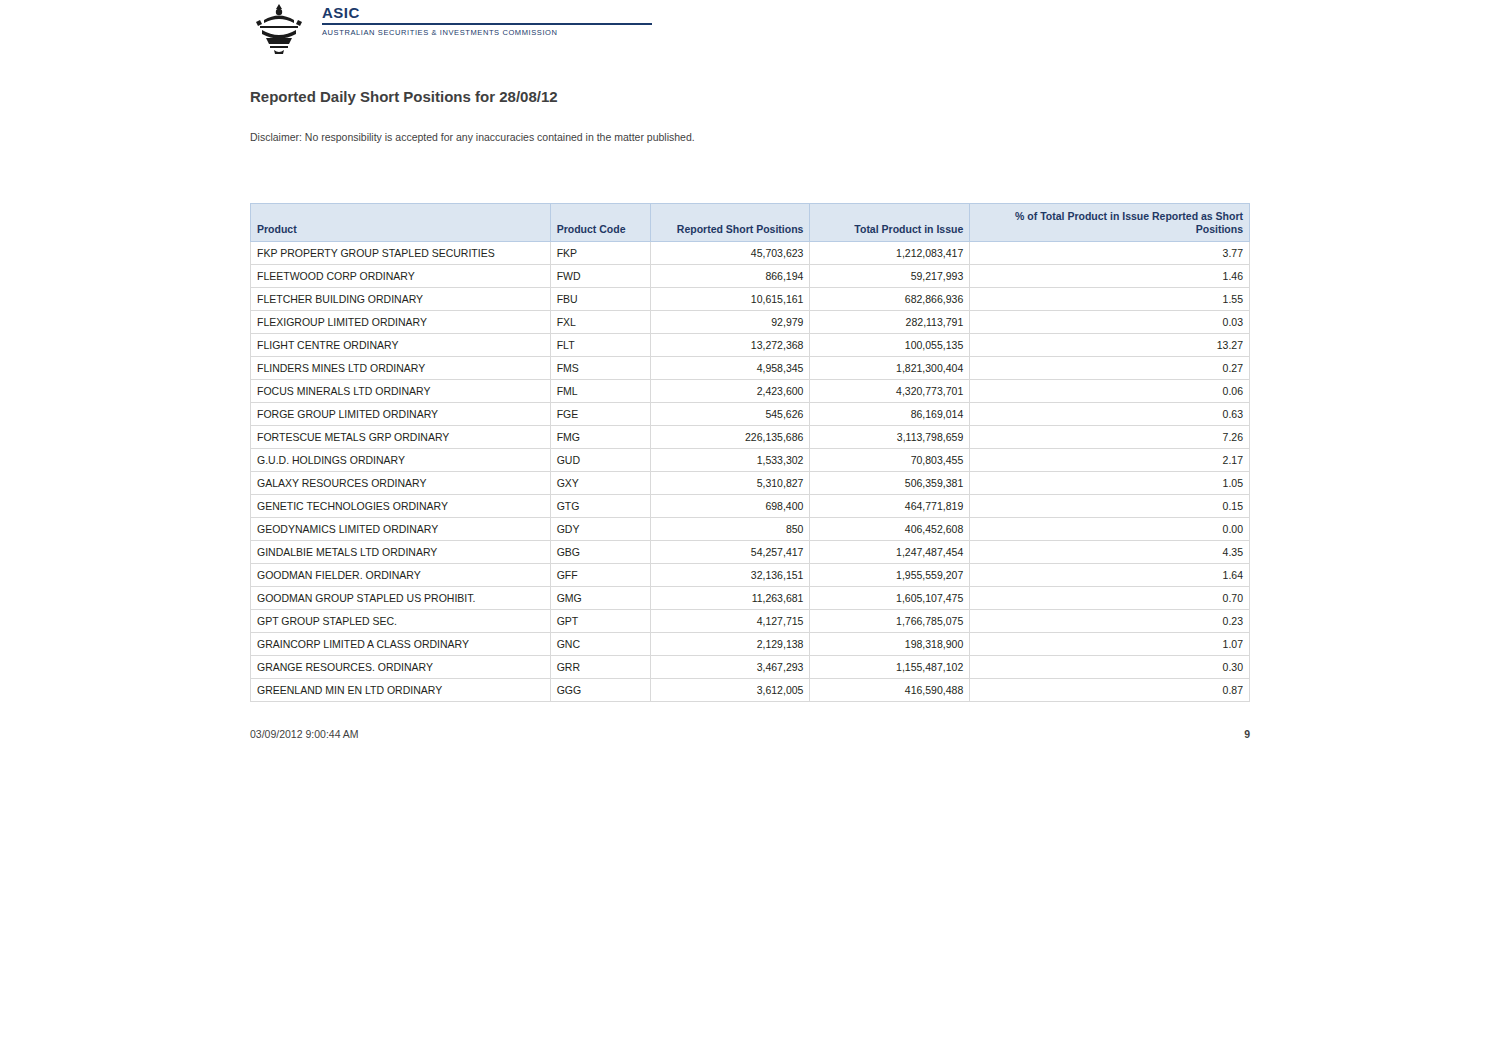ASIC
Australian Securities & Investments Commission
Reported Daily Short Positions for 28/08/12
Disclaimer: No responsibility is accepted for any inaccuracies contained in the matter published.
| Product | Product Code | Reported Short Positions | Total Product in Issue | % of Total Product in Issue Reported as Short Positions |
| --- | --- | --- | --- | --- |
| FKP PROPERTY GROUP STAPLED SECURITIES | FKP | 45,703,623 | 1,212,083,417 | 3.77 |
| FLEETWOOD CORP ORDINARY | FWD | 866,194 | 59,217,993 | 1.46 |
| FLETCHER BUILDING ORDINARY | FBU | 10,615,161 | 682,866,936 | 1.55 |
| FLEXIGROUP LIMITED ORDINARY | FXL | 92,979 | 282,113,791 | 0.03 |
| FLIGHT CENTRE ORDINARY | FLT | 13,272,368 | 100,055,135 | 13.27 |
| FLINDERS MINES LTD ORDINARY | FMS | 4,958,345 | 1,821,300,404 | 0.27 |
| FOCUS MINERALS LTD ORDINARY | FML | 2,423,600 | 4,320,773,701 | 0.06 |
| FORGE GROUP LIMITED ORDINARY | FGE | 545,626 | 86,169,014 | 0.63 |
| FORTESCUE METALS GRP ORDINARY | FMG | 226,135,686 | 3,113,798,659 | 7.26 |
| G.U.D. HOLDINGS ORDINARY | GUD | 1,533,302 | 70,803,455 | 2.17 |
| GALAXY RESOURCES ORDINARY | GXY | 5,310,827 | 506,359,381 | 1.05 |
| GENETIC TECHNOLOGIES ORDINARY | GTG | 698,400 | 464,771,819 | 0.15 |
| GEODYNAMICS LIMITED ORDINARY | GDY | 850 | 406,452,608 | 0.00 |
| GINDALBIE METALS LTD ORDINARY | GBG | 54,257,417 | 1,247,487,454 | 4.35 |
| GOODMAN FIELDER. ORDINARY | GFF | 32,136,151 | 1,955,559,207 | 1.64 |
| GOODMAN GROUP STAPLED US PROHIBIT. | GMG | 11,263,681 | 1,605,107,475 | 0.70 |
| GPT GROUP STAPLED SEC. | GPT | 4,127,715 | 1,766,785,075 | 0.23 |
| GRAINCORP LIMITED A CLASS ORDINARY | GNC | 2,129,138 | 198,318,900 | 1.07 |
| GRANGE RESOURCES. ORDINARY | GRR | 3,467,293 | 1,155,487,102 | 0.30 |
| GREENLAND MIN EN LTD ORDINARY | GGG | 3,612,005 | 416,590,488 | 0.87 |
03/09/2012 9:00:44 AM 9